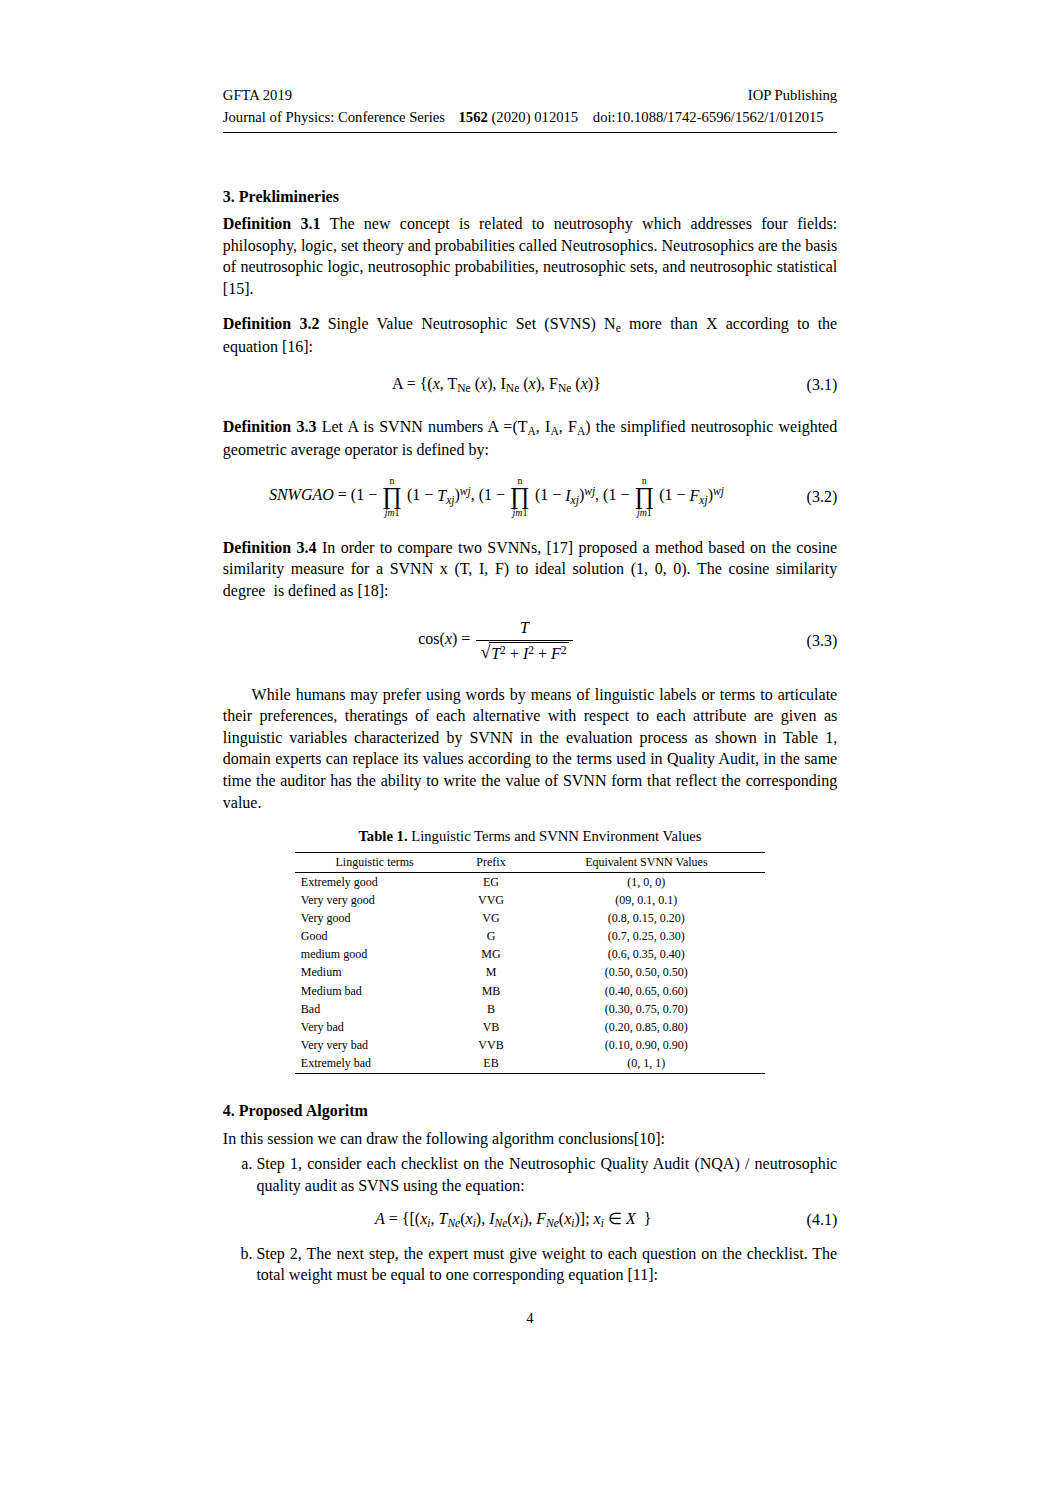GFTA 2019
IOP Publishing
Journal of Physics: Conference Series
1562 (2020) 012015 doi:10.1088/1742-6596/1562/1/012015
3. Preklimineries
Definition 3.1 The new concept is related to neutrosophy which addresses four fields: philosophy, logic, set theory and probabilities called Neutrosophics. Neutrosophics are the basis of neutrosophic logic, neutrosophic probabilities, neutrosophic sets, and neutrosophic statistical [15].
Definition 3.2 Single Value Neutrosophic Set (SVNS) Ne more than X according to the equation [16]:
A = {(x, TNe (x), INe (x), FNe (x)}
(3.1)
Definition 3.3 Let A is SVNN numbers A =(TA, IA, FA) the simplified neutrosophic weighted geometric average operator is defined by:
SNWGAO = (1 − n∏jm1 (1 − Txj)wj, (1 − n∏jm1 (1 − Ixj)wj, (1 − n∏jm1 (1 − Fxj)wj
(3.2)
Definition 3.4 In order to compare two SVNNs, [17] proposed a method based on the cosine similarity measure for a SVNN x (T, I, F) to ideal solution (1, 0, 0). The cosine similarity degree is defined as [18]:
cos(x) = T T2 + I2 + F2
(3.3)
While humans may prefer using words by means of linguistic labels or terms to articulate their preferences, theratings of each alternative with respect to each attribute are given as linguistic variables characterized by SVNN in the evaluation process as shown in Table 1, domain experts can replace its values according to the terms used in Quality Audit, in the same time the auditor has the ability to write the value of SVNN form that reflect the corresponding value.
Table 1. Linguistic Terms and SVNN Environment Values
| Linguistic terms | Prefix | Equivalent SVNN Values |
| --- | --- | --- |
| Extremely good | EG | (1, 0, 0) |
| Very very good | VVG | (09, 0.1, 0.1) |
| Very good | VG | (0.8, 0.15, 0.20) |
| Good | G | (0.7, 0.25, 0.30) |
| medium good | MG | (0.6, 0.35, 0.40) |
| Medium | M | (0.50, 0.50, 0.50) |
| Medium bad | MB | (0.40, 0.65, 0.60) |
| Bad | B | (0.30, 0.75, 0.70) |
| Very bad | VB | (0.20, 0.85, 0.80) |
| Very very bad | VVB | (0.10, 0.90, 0.90) |
| Extremely bad | EB | (0, 1, 1) |
4. Proposed Algoritm
In this session we can draw the following algorithm conclusions[10]:
Step 1, consider each checklist on the Neutrosophic Quality Audit (NQA) / neutrosophic quality audit as SVNS using the equation:
A = {[(xi, TNe(xi), INe(xi), FNe(xi)]; xi ∈ X }
(4.1)
Step 2, The next step, the expert must give weight to each question on the checklist. The total weight must be equal to one corresponding equation [11]:
4